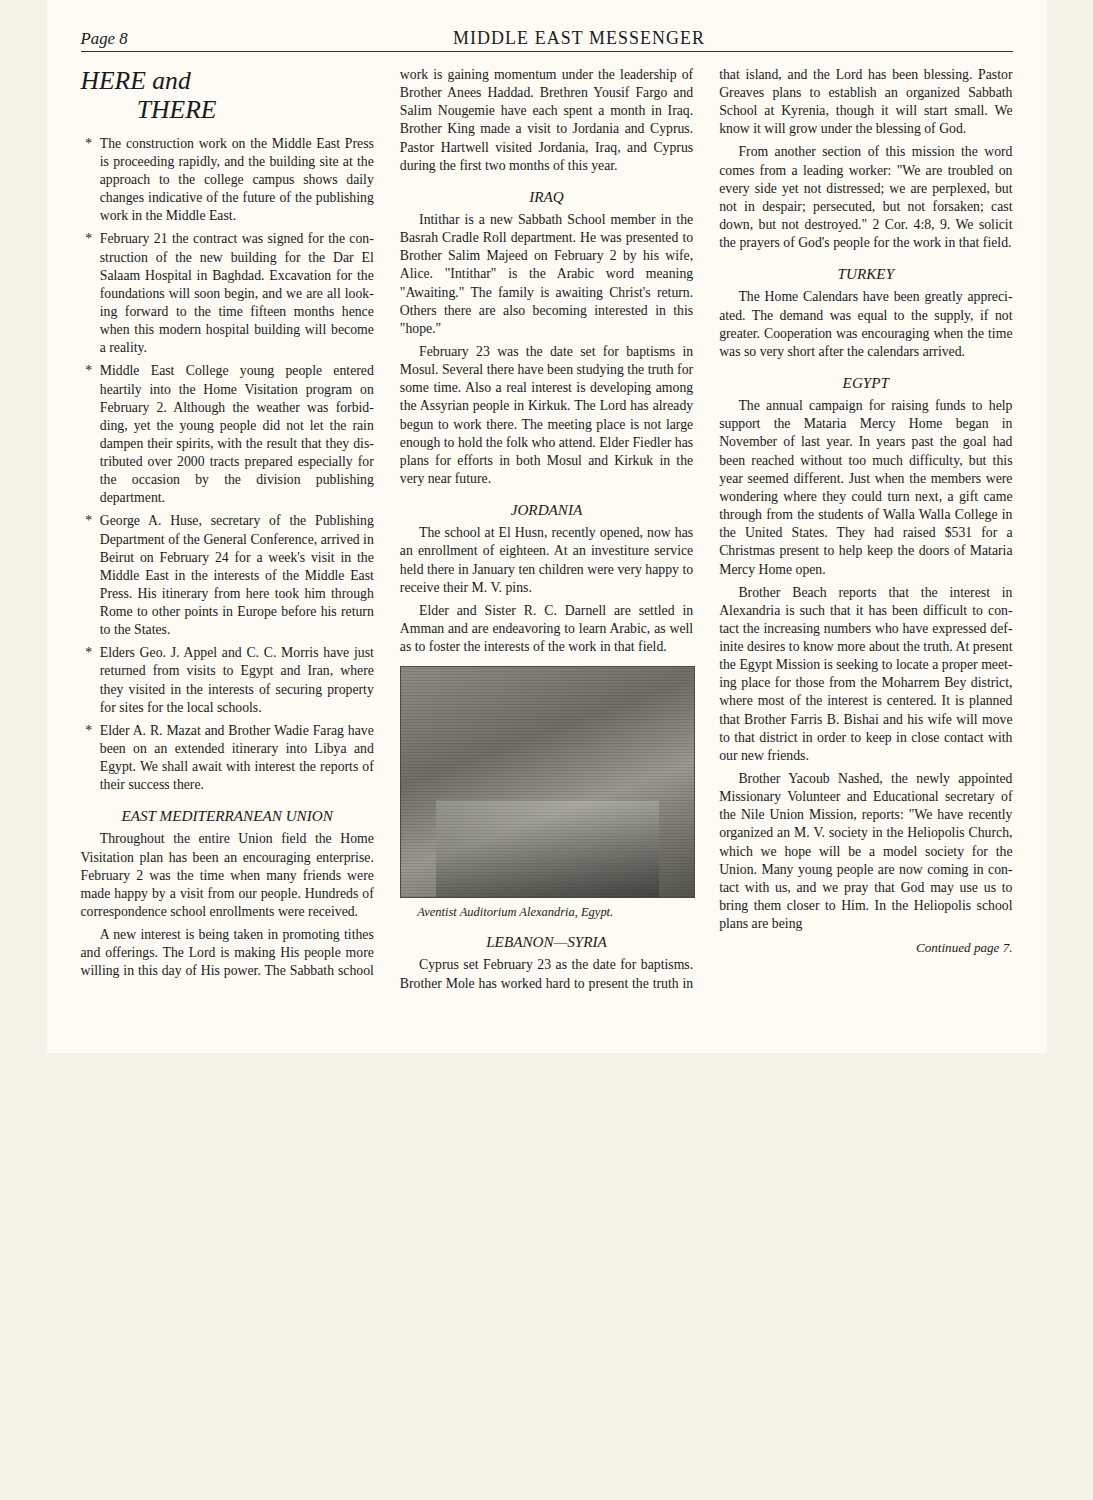Page 8
Middle East Messenger
HERE and THERE
The construction work on the Middle East Press is proceeding rapidly, and the building site at the approach to the college campus shows daily changes indicative of the future of the publishing work in the Middle East.
February 21 the contract was signed for the construction of the new building for the Dar El Salaam Hospital in Baghdad. Excavation for the foundations will soon begin, and we are all looking forward to the time fifteen months hence when this modern hospital building will become a reality.
Middle East College young people entered heartily into the Home Visitation program on February 2. Although the weather was forbidding, yet the young people did not let the rain dampen their spirits, with the result that they distributed over 2000 tracts prepared especially for the occasion by the division publishing department.
George A. Huse, secretary of the Publishing Department of the General Conference, arrived in Beirut on February 24 for a week's visit in the Middle East in the interests of the Middle East Press. His itinerary from here took him through Rome to other points in Europe before his return to the States.
Elders Geo. J. Appel and C. C. Morris have just returned from visits to Egypt and Iran, where they visited in the interests of securing property for sites for the local schools.
Elder A. R. Mazat and Brother Wadie Farag have been on an extended itinerary into Libya and Egypt. We shall await with interest the reports of their success there.
EAST MEDITERRANEAN UNION
Throughout the entire Union field the Home Visitation plan has been an encouraging enterprise. February 2 was the time when many friends were made happy by a visit from our people. Hundreds of correspondence school enrollments were received.
A new interest is being taken in promoting tithes and offerings. The Lord is making His people more willing in this day of His power. The Sabbath school work is gaining momentum under the leadership of Brother Anees Haddad. Brethren Yousif Fargo and Salim Nougemie have each spent a month in Iraq. Brother King made a visit to Jordania and Cyprus. Pastor Hartwell visited Jordania, Iraq, and Cyprus during the first two months of this year.
IRAQ
Intithar is a new Sabbath School member in the Basrah Cradle Roll department. He was presented to Brother Salim Majeed on February 2 by his wife, Alice. "Intithar" is the Arabic word meaning "Awaiting." The family is awaiting Christ's return. Others there are also becoming interested in this "hope."
February 23 was the date set for baptisms in Mosul. Several there have been studying the truth for some time. Also a real interest is developing among the Assyrian people in Kirkuk. The Lord has already begun to work there. The meeting place is not large enough to hold the folk who attend. Elder Fiedler has plans for efforts in both Mosul and Kirkuk in the very near future.
JORDANIA
The school at El Husn, recently opened, now has an enrollment of eighteen. At an investiture service held there in January ten children were very happy to receive their M. V. pins.
Elder and Sister R. C. Darnell are settled in Amman and are endeavoring to learn Arabic, as well as to foster the interests of the work in that field.
Aventist Auditorium Alexandria, Egypt.
LEBANON—SYRIA
Cyprus set February 23 as the date for baptisms. Brother Mole has worked hard to present the truth in that island, and the Lord has been blessing. Pastor Greaves plans to establish an organized Sabbath School at Kyrenia, though it will start small. We know it will grow under the blessing of God.
From another section of this mission the word comes from a leading worker: "We are troubled on every side yet not distressed; we are perplexed, but not in despair; persecuted, but not forsaken; cast down, but not destroyed." 2 Cor. 4:8, 9. We solicit the prayers of God's people for the work in that field.
TURKEY
The Home Calendars have been greatly appreciated. The demand was equal to the supply, if not greater. Cooperation was encouraging when the time was so very short after the calendars arrived.
EGYPT
The annual campaign for raising funds to help support the Mataria Mercy Home began in November of last year. In years past the goal had been reached without too much difficulty, but this year seemed different. Just when the members were wondering where they could turn next, a gift came through from the students of Walla Walla College in the United States. They had raised $531 for a Christmas present to help keep the doors of Mataria Mercy Home open.
Brother Beach reports that the interest in Alexandria is such that it has been difficult to contact the increasing numbers who have expressed definite desires to know more about the truth. At present the Egypt Mission is seeking to locate a proper meeting place for those from the Moharrem Bey district, where most of the interest is centered. It is planned that Brother Farris B. Bishai and his wife will move to that district in order to keep in close contact with our new friends.
Brother Yacoub Nashed, the newly appointed Missionary Volunteer and Educational secretary of the Nile Union Mission, reports: "We have recently organized an M. V. society in the Heliopolis Church, which we hope will be a model society for the Union. Many young people are now coming in contact with us, and we pray that God may use us to bring them closer to Him. In the Heliopolis school plans are being
Continued page 7.